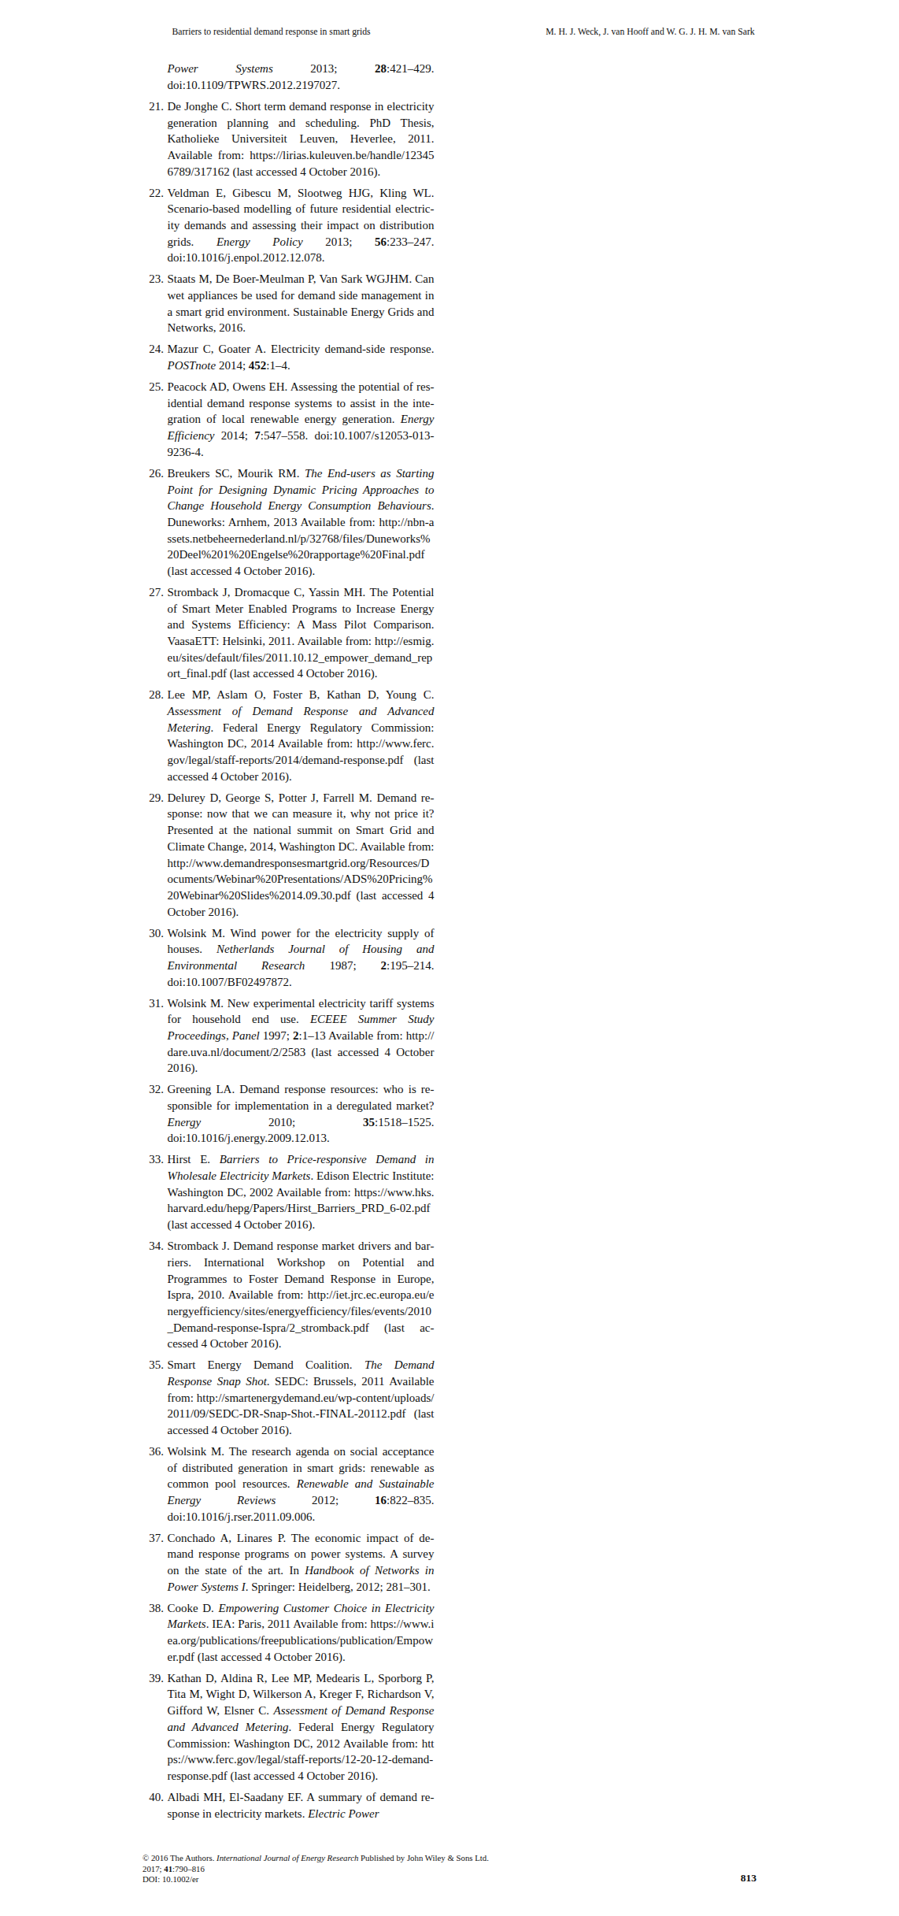Barriers to residential demand response in smart grids
M. H. J. Weck, J. van Hooff and W. G. J. H. M. van Sark
Power Systems 2013; 28:421–429. doi:10.1109/TPWRS.2012.2197027.
21. De Jonghe C. Short term demand response in electricity generation planning and scheduling. PhD Thesis, Katholieke Universiteit Leuven, Heverlee, 2011. Available from: https://lirias.kuleuven.be/handle/123456789/317162 (last accessed 4 October 2016).
22. Veldman E, Gibescu M, Slootweg HJG, Kling WL. Scenario-based modelling of future residential electricity demands and assessing their impact on distribution grids. Energy Policy 2013; 56:233–247. doi:10.1016/j.enpol.2012.12.078.
23. Staats M, De Boer-Meulman P, Van Sark WGJHM. Can wet appliances be used for demand side management in a smart grid environment. Sustainable Energy Grids and Networks, 2016.
24. Mazur C, Goater A. Electricity demand-side response. POSTnote 2014; 452:1–4.
25. Peacock AD, Owens EH. Assessing the potential of residential demand response systems to assist in the integration of local renewable energy generation. Energy Efficiency 2014; 7:547–558. doi:10.1007/s12053-013-9236-4.
26. Breukers SC, Mourik RM. The End-users as Starting Point for Designing Dynamic Pricing Approaches to Change Household Energy Consumption Behaviours. Duneworks: Arnhem, 2013 Available from: http://nbn-assets.netbeheernederland.nl/p/32768/files/Duneworks%20Deel%201%20Engelse%20rapportage%20Final.pdf (last accessed 4 October 2016).
27. Stromback J, Dromacque C, Yassin MH. The Potential of Smart Meter Enabled Programs to Increase Energy and Systems Efficiency: A Mass Pilot Comparison. VaasaETT: Helsinki, 2011. Available from: http://esmig.eu/sites/default/files/2011.10.12_empower_demand_report_final.pdf (last accessed 4 October 2016).
28. Lee MP, Aslam O, Foster B, Kathan D, Young C. Assessment of Demand Response and Advanced Metering. Federal Energy Regulatory Commission: Washington DC, 2014 Available from: http://www.ferc.gov/legal/staff-reports/2014/demand-response.pdf (last accessed 4 October 2016).
29. Delurey D, George S, Potter J, Farrell M. Demand response: now that we can measure it, why not price it? Presented at the national summit on Smart Grid and Climate Change, 2014, Washington DC. Available from: http://www.demandresponsesmartgrid.org/Resources/Documents/Webinar%20Presentations/ADS%20Pricing%20Webinar%20Slides%2014.09.30.pdf (last accessed 4 October 2016).
30. Wolsink M. Wind power for the electricity supply of houses. Netherlands Journal of Housing and Environmental Research 1987; 2:195–214. doi:10.1007/BF02497872.
31. Wolsink M. New experimental electricity tariff systems for household end use. ECEEE Summer Study Proceedings, Panel 1997; 2:1–13 Available from: http://dare.uva.nl/document/2/2583 (last accessed 4 October 2016).
32. Greening LA. Demand response resources: who is responsible for implementation in a deregulated market? Energy 2010; 35:1518–1525. doi:10.1016/j.energy.2009.12.013.
33. Hirst E. Barriers to Price-responsive Demand in Wholesale Electricity Markets. Edison Electric Institute: Washington DC, 2002 Available from: https://www.hks.harvard.edu/hepg/Papers/Hirst_Barriers_PRD_6-02.pdf (last accessed 4 October 2016).
34. Stromback J. Demand response market drivers and barriers. International Workshop on Potential and Programmes to Foster Demand Response in Europe, Ispra, 2010. Available from: http://iet.jrc.ec.europa.eu/energyefficiency/sites/energyefficiency/files/events/2010_Demand-response-Ispra/2_stromback.pdf (last accessed 4 October 2016).
35. Smart Energy Demand Coalition. The Demand Response Snap Shot. SEDC: Brussels, 2011 Available from: http://smartenergydemand.eu/wp-content/uploads/2011/09/SEDC-DR-Snap-Shot.-FINAL-20112.pdf (last accessed 4 October 2016).
36. Wolsink M. The research agenda on social acceptance of distributed generation in smart grids: renewable as common pool resources. Renewable and Sustainable Energy Reviews 2012; 16:822–835. doi:10.1016/j.rser.2011.09.006.
37. Conchado A, Linares P. The economic impact of demand response programs on power systems. A survey on the state of the art. In Handbook of Networks in Power Systems I. Springer: Heidelberg, 2012; 281–301.
38. Cooke D. Empowering Customer Choice in Electricity Markets. IEA: Paris, 2011 Available from: https://www.iea.org/publications/freepublications/publication/Empower.pdf (last accessed 4 October 2016).
39. Kathan D, Aldina R, Lee MP, Medearis L, Sporborg P, Tita M, Wight D, Wilkerson A, Kreger F, Richardson V, Gifford W, Elsner C. Assessment of Demand Response and Advanced Metering. Federal Energy Regulatory Commission: Washington DC, 2012 Available from: https://www.ferc.gov/legal/staff-reports/12-20-12-demand-response.pdf (last accessed 4 October 2016).
40. Albadi MH, El-Saadany EF. A summary of demand response in electricity markets. Electric Power
© 2016 The Authors. International Journal of Energy Research Published by John Wiley & Sons Ltd. 2017; 41:790–816
DOI: 10.1002/er
813